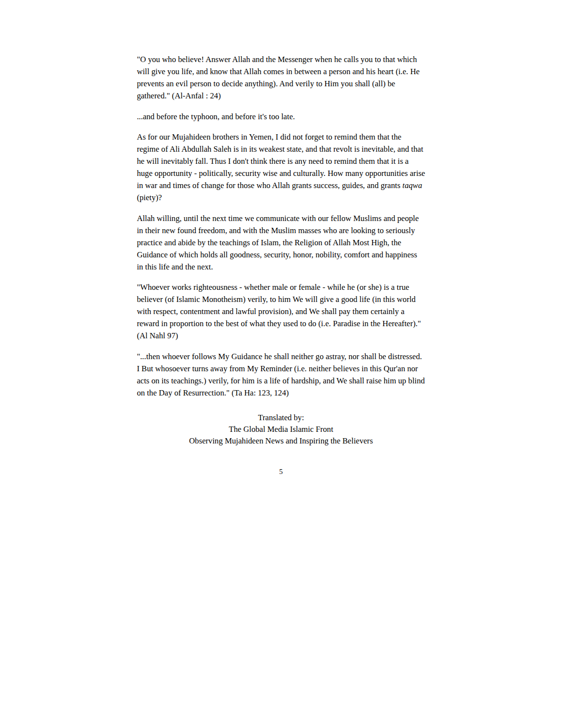"O you who believe! Answer Allah and the Messenger when he calls you to that which will give you life, and know that Allah comes in between a person and his heart (i.e. He prevents an evil person to decide anything). And verily to Him you shall (all) be gathered." (Al-Anfal : 24)
...and before the typhoon, and before it's too late.
As for our Mujahideen brothers in Yemen, I did not forget to remind them that the regime of Ali Abdullah Saleh is in its weakest state, and that revolt is inevitable, and that he will inevitably fall. Thus I don't think there is any need to remind them that it is a huge opportunity - politically, security wise and culturally. How many opportunities arise in war and times of change for those who Allah grants success, guides, and grants taqwa (piety)?
Allah willing, until the next time we communicate with our fellow Muslims and people in their new found freedom, and with the Muslim masses who are looking to seriously practice and abide by the teachings of Islam, the Religion of Allah Most High, the Guidance of which holds all goodness, security, honor, nobility, comfort and happiness in this life and the next.
"Whoever works righteousness - whether male or female - while he (or she) is a true believer (of Islamic Monotheism) verily, to him We will give a good life (in this world with respect, contentment and lawful provision), and We shall pay them certainly a reward in proportion to the best of what they used to do (i.e. Paradise in the Hereafter)." (Al Nahl 97)
"...then whoever follows My Guidance he shall neither go astray, nor shall be distressed. I But whosoever turns away from My Reminder (i.e. neither believes in this Qur'an nor acts on its teachings.) verily, for him is a life of hardship, and We shall raise him up blind on the Day of Resurrection." (Ta Ha: 123, 124)
Translated by:
The Global Media Islamic Front
Observing Mujahideen News and Inspiring the Believers
5